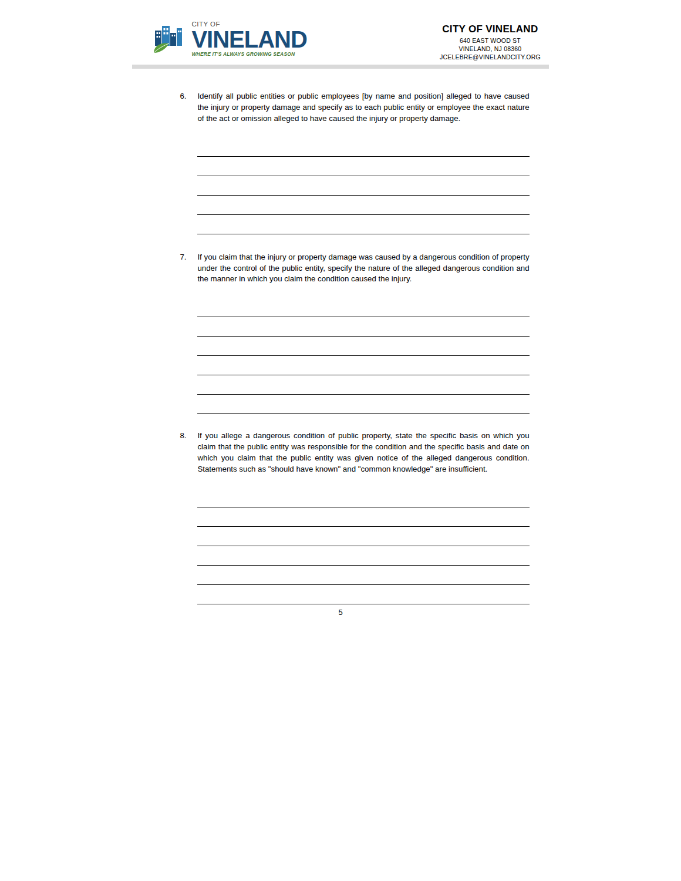CITY OF VINELAND WHERE IT'S ALWAYS GROWING SEASON
CITY OF VINELAND
640 EAST WOOD ST
VINELAND, NJ 08360
JCELEBRE@VINELANDCITY.ORG
6.
Identify all public entities or public employees [by name and position] alleged to have caused the injury or property damage and specify as to each public entity or employee the exact nature of the act or omission alleged to have caused the injury or property damage.
7.
If you claim that the injury or property damage was caused by a dangerous condition of property under the control of the public entity, specify the nature of the alleged dangerous condition and the manner in which you claim the condition caused the injury.
8.
If you allege a dangerous condition of public property, state the specific basis on which you claim that the public entity was responsible for the condition and the specific basis and date on which you claim that the public entity was given notice of the alleged dangerous condition. Statements such as "should have known" and "common knowledge" are insufficient.
5